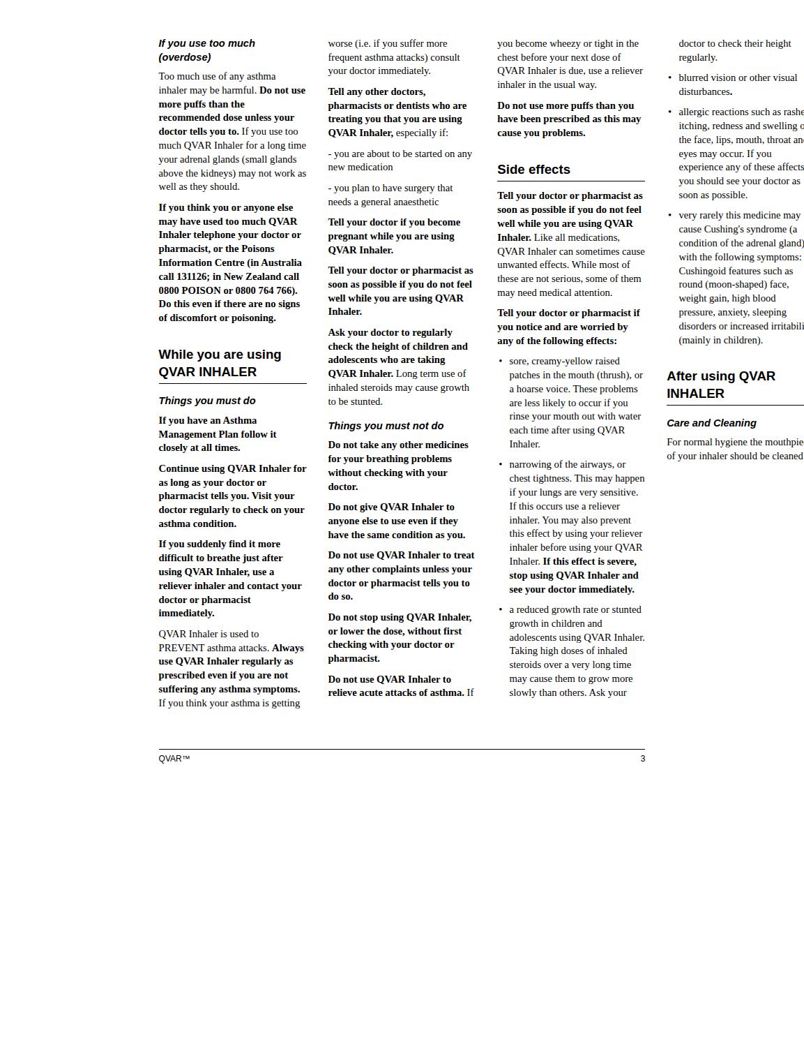If you use too much (overdose)
Too much use of any asthma inhaler may be harmful. Do not use more puffs than the recommended dose unless your doctor tells you to. If you use too much QVAR Inhaler for a long time your adrenal glands (small glands above the kidneys) may not work as well as they should.
If you think you or anyone else may have used too much QVAR Inhaler telephone your doctor or pharmacist, or the Poisons Information Centre (in Australia call 131126; in New Zealand call 0800 POISON or 0800 764 766). Do this even if there are no signs of discomfort or poisoning.
While you are using QVAR INHALER
Things you must do
If you have an Asthma Management Plan follow it closely at all times.
Continue using QVAR Inhaler for as long as your doctor or pharmacist tells you. Visit your doctor regularly to check on your asthma condition.
If you suddenly find it more difficult to breathe just after using QVAR Inhaler, use a reliever inhaler and contact your doctor or pharmacist immediately.
QVAR Inhaler is used to PREVENT asthma attacks. Always use QVAR Inhaler regularly as prescribed even if you are not suffering any asthma symptoms. If you think your asthma is getting worse (i.e. if you suffer more frequent asthma attacks) consult your doctor immediately.
Tell any other doctors, pharmacists or dentists who are treating you that you are using QVAR Inhaler, especially if:
- you are about to be started on any new medication
- you plan to have surgery that needs a general anaesthetic
Tell your doctor if you become pregnant while you are using QVAR Inhaler.
Tell your doctor or pharmacist as soon as possible if you do not feel well while you are using QVAR Inhaler.
Ask your doctor to regularly check the height of children and adolescents who are taking QVAR Inhaler. Long term use of inhaled steroids may cause growth to be stunted.
Things you must not do
Do not take any other medicines for your breathing problems without checking with your doctor.
Do not give QVAR Inhaler to anyone else to use even if they have the same condition as you.
Do not use QVAR Inhaler to treat any other complaints unless your doctor or pharmacist tells you to do so.
Do not stop using QVAR Inhaler, or lower the dose, without first checking with your doctor or pharmacist.
Do not use QVAR Inhaler to relieve acute attacks of asthma. If you become wheezy or tight in the chest before your next dose of QVAR Inhaler is due, use a reliever inhaler in the usual way.
Do not use more puffs than you have been prescribed as this may cause you problems.
Side effects
Tell your doctor or pharmacist as soon as possible if you do not feel well while you are using QVAR Inhaler. Like all medications, QVAR Inhaler can sometimes cause unwanted effects. While most of these are not serious, some of them may need medical attention.
Tell your doctor or pharmacist if you notice and are worried by any of the following effects:
sore, creamy-yellow raised patches in the mouth (thrush), or a hoarse voice. These problems are less likely to occur if you rinse your mouth out with water each time after using QVAR Inhaler.
narrowing of the airways, or chest tightness. This may happen if your lungs are very sensitive. If this occurs use a reliever inhaler. You may also prevent this effect by using your reliever inhaler before using your QVAR Inhaler. If this effect is severe, stop using QVAR Inhaler and see your doctor immediately.
a reduced growth rate or stunted growth in children and adolescents using QVAR Inhaler. Taking high doses of inhaled steroids over a very long time may cause them to grow more slowly than others. Ask your doctor to check their height regularly.
blurred vision or other visual disturbances.
allergic reactions such as rashes, itching, redness and swelling of the face, lips, mouth, throat and eyes may occur. If you experience any of these affects you should see your doctor as soon as possible.
very rarely this medicine may cause Cushing's syndrome (a condition of the adrenal gland) with the following symptoms: Cushingoid features such as round (moon-shaped) face, weight gain, high blood pressure, anxiety, sleeping disorders or increased irritability (mainly in children).
After using QVAR INHALER
Care and Cleaning
For normal hygiene the mouthpiece of your inhaler should be cleaned
QVAR™
3